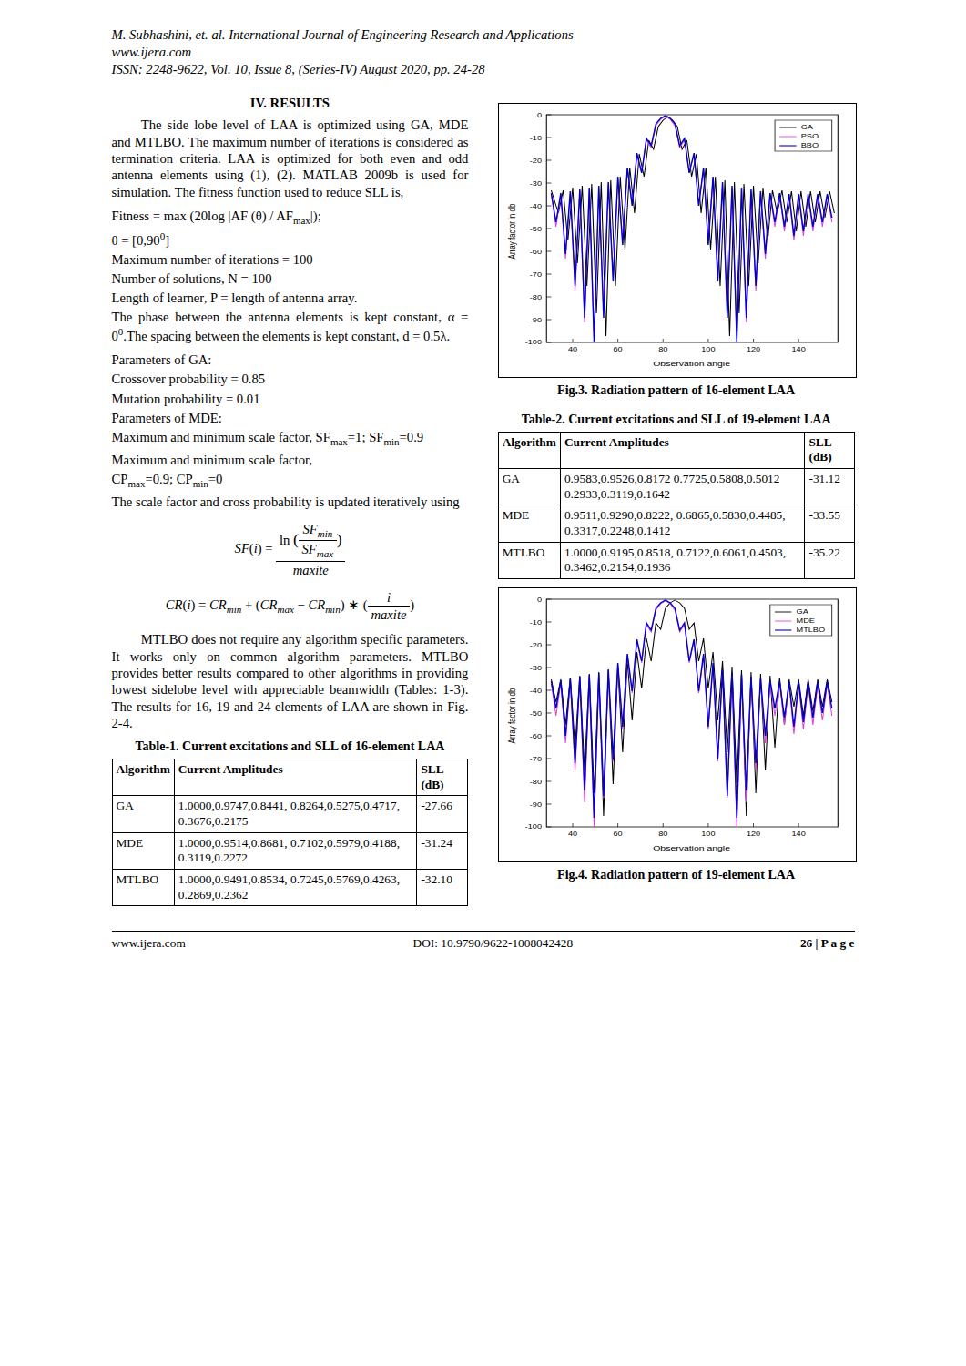M. Subhashini, et. al. International Journal of Engineering Research and Applications
www.ijera.com
ISSN: 2248-9622, Vol. 10, Issue 8, (Series-IV) August 2020, pp. 24-28
IV. RESULTS
The side lobe level of LAA is optimized using GA, MDE and MTLBO. The maximum number of iterations is considered as termination criteria. LAA is optimized for both even and odd antenna elements using (1), (2). MATLAB 2009b is used for simulation. The fitness function used to reduce SLL is,
Fitness = max (20log |AF (θ) / AFmax|);
θ = [0,900]
Maximum number of iterations = 100
Number of solutions, N = 100
Length of learner, P = length of antenna array.
The phase between the antenna elements is kept constant, α = 00.The spacing between the elements is kept constant, d = 0.5λ.
Parameters of GA:
Crossover probability = 0.85
Mutation probability = 0.01
Parameters of MDE:
Maximum and minimum scale factor, SFmax=1; SFmin=0.9
Maximum and minimum scale factor,
CPmax=0.9; CPmin=0
The scale factor and cross probability is updated iteratively using
SF(i) = ln (SFmin SFmax) maxite
CR(i) = CRmin + (CRmax − CRmin) ∗ (imaxite)
MTLBO does not require any algorithm specific parameters. It works only on common algorithm parameters. MTLBO provides better results compared to other algorithms in providing lowest sidelobe level with appreciable beamwidth (Tables: 1-3). The results for 16, 19 and 24 elements of LAA are shown in Fig. 2-4.
Table-1. Current excitations and SLL of 16-element LAA
| Algorithm | Current Amplitudes | SLL (dB) |
| --- | --- | --- |
| GA | 1.0000,0.9747,0.8441, 0.8264,0.5275,0.4717, 0.3676,0.2175 | -27.66 |
| MDE | 1.0000,0.9514,0.8681, 0.7102,0.5979,0.4188, 0.3119,0.2272 | -31.24 |
| MTLBO | 1.0000,0.9491,0.8534, 0.7245,0.5769,0.4263, 0.2869,0.2362 | -32.10 |
0 -10 -20 -30 -40 -50 -60 -70 -80 -90 -100 40 60 80 100 120 140 Observation angle Array factor in db GA PSO BBO
Fig.3. Radiation pattern of 16-element LAA
Table-2. Current excitations and SLL of 19-element LAA
| Algorithm | Current Amplitudes | SLL (dB) |
| --- | --- | --- |
| GA | 0.9583,0.9526,0.8172 0.7725,0.5808,0.5012 0.2933,0.3119,0.1642 | -31.12 |
| MDE | 0.9511,0.9290,0.8222, 0.6865,0.5830,0.4485, 0.3317,0.2248,0.1412 | -33.55 |
| MTLBO | 1.0000,0.9195,0.8518, 0.7122,0.6061,0.4503, 0.3462,0.2154,0.1936 | -35.22 |
0 -10 -20 -30 -40 -50 -60 -70 -80 -90 -100 40 60 80 100 120 140 Observation angle Array factor in db GA MDE MTLBO
Fig.4. Radiation pattern of 19-element LAA
www.ijera.com DOI: 10.9790/9622-1008042428 26 | P a g e